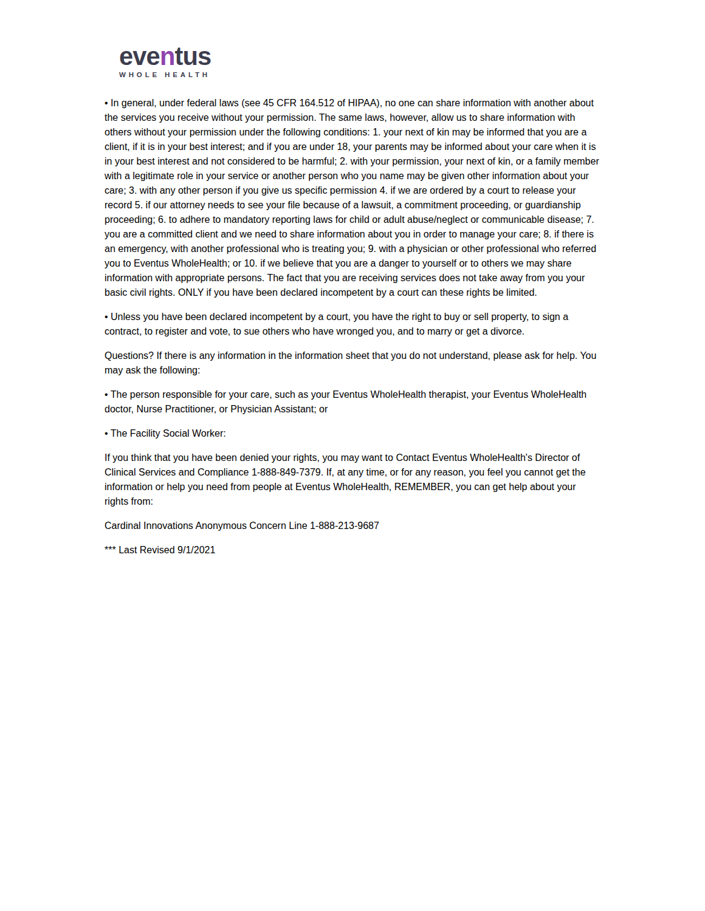eventus
WHOLE HEALTH
• In general, under federal laws (see 45 CFR 164.512 of HIPAA), no one can share information with another about the services you receive without your permission. The same laws, however, allow us to share information with others without your permission under the following conditions: 1. your next of kin may be informed that you are a client, if it is in your best interest; and if you are under 18, your parents may be informed about your care when it is in your best interest and not considered to be harmful; 2. with your permission, your next of kin, or a family member with a legitimate role in your service or another person who you name may be given other information about your care; 3. with any other person if you give us specific permission 4. if we are ordered by a court to release your record 5. if our attorney needs to see your file because of a lawsuit, a commitment proceeding, or guardianship proceeding; 6. to adhere to mandatory reporting laws for child or adult abuse/neglect or communicable disease; 7. you are a committed client and we need to share information about you in order to manage your care; 8. if there is an emergency, with another professional who is treating you; 9. with a physician or other professional who referred you to Eventus WholeHealth; or 10. if we believe that you are a danger to yourself or to others we may share information with appropriate persons. The fact that you are receiving services does not take away from you your basic civil rights. ONLY if you have been declared incompetent by a court can these rights be limited.
• Unless you have been declared incompetent by a court, you have the right to buy or sell property, to sign a contract, to register and vote, to sue others who have wronged you, and to marry or get a divorce.
Questions? If there is any information in the information sheet that you do not understand, please ask for help. You may ask the following:
• The person responsible for your care, such as your Eventus WholeHealth therapist, your Eventus WholeHealth doctor, Nurse Practitioner, or Physician Assistant; or
• The Facility Social Worker:
If you think that you have been denied your rights, you may want to Contact Eventus WholeHealth's Director of Clinical Services and Compliance 1-888-849-7379. If, at any time, or for any reason, you feel you cannot get the information or help you need from people at Eventus WholeHealth, REMEMBER, you can get help about your rights from:
Cardinal Innovations Anonymous Concern Line 1-888-213-9687
*** Last Revised 9/1/2021